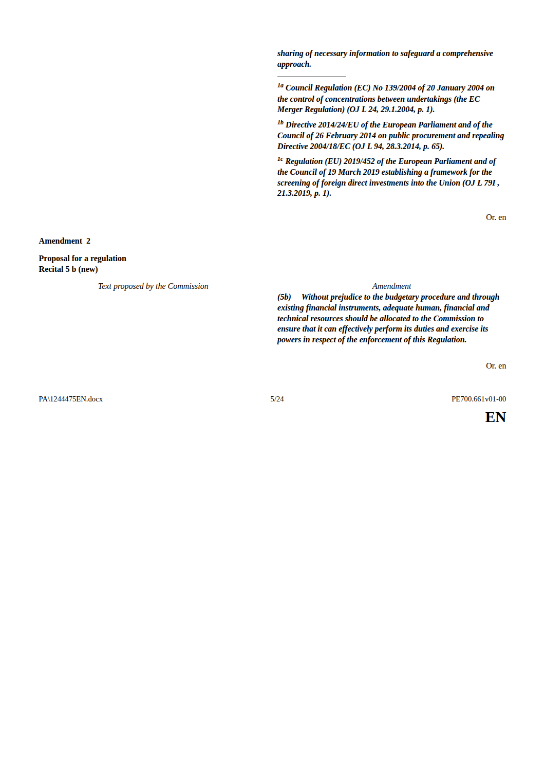| | sharing of necessary information to safeguard a comprehensive approach. 1a Council Regulation (EC) No 139/2004 of 20 January 2004 on the control of concentrations between undertakings (the EC Merger Regulation) (OJ L 24, 29.1.2004, p. 1). 1b Directive 2014/24/EU of the European Parliament and of the Council of 26 February 2014 on public procurement and repealing Directive 2004/18/EC (OJ L 94, 28.3.2014, p. 65). 1c Regulation (EU) 2019/452 of the European Parliament and of the Council of 19 March 2019 establishing a framework for the screening of foreign direct investments into the Union (OJ L 79I , 21.3.2019, p. 1). |
Or. en
Amendment 2
Proposal for a regulation
Recital 5 b (new)
| Text proposed by the Commission | Amendment |
| | (5b) Without prejudice to the budgetary procedure and through existing financial instruments, adequate human, financial and technical resources should be allocated to the Commission to ensure that it can effectively perform its duties and exercise its powers in respect of the enforcement of this Regulation. |
Or. en
PA\1244475EN.docx 5/24 PE700.661v01-00
EN